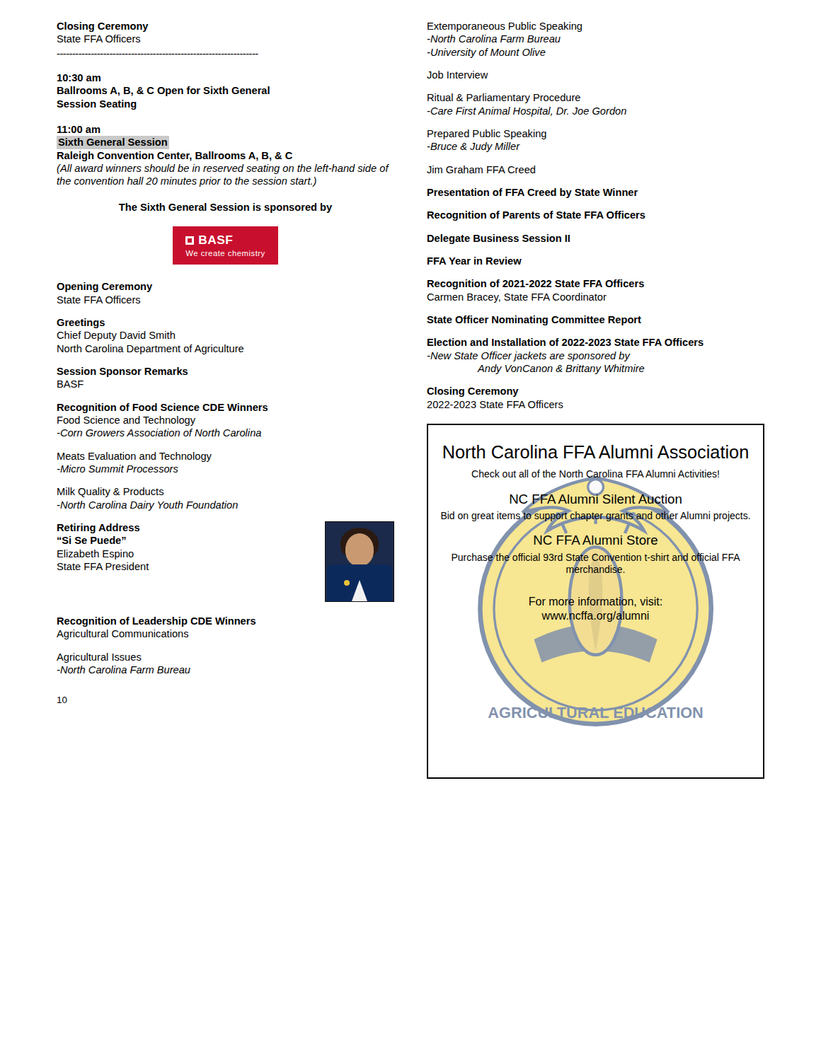Closing Ceremony
State FFA Officers
-----------------------------------------------------------------
10:30 am
Ballrooms A, B, & C Open for Sixth General
Session Seating
11:00 am
Sixth General Session
Raleigh Convention Center, Ballrooms A, B, & C
(All award winners should be in reserved seating on the left-hand side of the convention hall 20 minutes prior to the session start.)
The Sixth General Session is sponsored by
BASF We create chemistry
Opening Ceremony
State FFA Officers
Greetings
Chief Deputy David Smith
North Carolina Department of Agriculture
Session Sponsor Remarks
BASF
Recognition of Food Science CDE Winners
Food Science and Technology
-Corn Growers Association of North Carolina
Meats Evaluation and Technology
-Micro Summit Processors
Milk Quality & Products
-North Carolina Dairy Youth Foundation
Retiring Address
“Si Se Puede”
Elizabeth Espino
State FFA President
Recognition of Leadership CDE Winners
Agricultural Communications
Agricultural Issues
-North Carolina Farm Bureau
10
Extemporaneous Public Speaking
-North Carolina Farm Bureau
-University of Mount Olive
Job Interview
Ritual & Parliamentary Procedure
-Care First Animal Hospital, Dr. Joe Gordon
Prepared Public Speaking
-Bruce & Judy Miller
Jim Graham FFA Creed
Presentation of FFA Creed by State Winner
Recognition of Parents of State FFA Officers
Delegate Business Session II
FFA Year in Review
Recognition of 2021-2022 State FFA Officers
Carmen Bracey, State FFA Coordinator
State Officer Nominating Committee Report
Election and Installation of 2022-2023 State FFA Officers
-New State Officer jackets are sponsored by
Andy VonCanon & Brittany Whitmire
Closing Ceremony
2022-2023 State FFA Officers
AGRICULTURAL EDUCATION
North Carolina FFA Alumni Association
Check out all of the North Carolina FFA Alumni Activities!
NC FFA Alumni Silent Auction
Bid on great items to support chapter grants and other Alumni projects.
NC FFA Alumni Store
Purchase the official 93rd State Convention t-shirt and official FFA merchandise.
For more information, visit:
www.ncffa.org/alumni